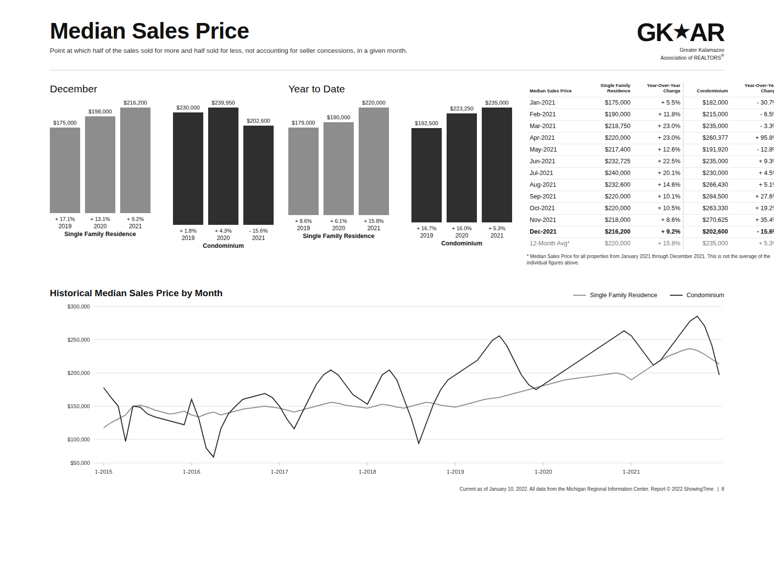Median Sales Price
Point at which half of the sales sold for more and half sold for less, not accounting for seller concessions, in a given month.
GK★AR
Greater Kalamazoo
Association of REALTORS®
December
$175,000
+ 17.1%
2019
$198,000
+ 13.1%
2020
$216,200
+ 9.2%
2021
Single Family Residence
$230,000
+ 1.8%
2019
$239,950
+ 4.3%
2020
$202,600
- 15.6%
2021
Condominium
Year to Date
$179,000
+ 8.6%
2019
$190,000
+ 6.1%
2020
$220,000
+ 15.8%
2021
Single Family Residence
$192,500
+ 16.7%
2019
$223,250
+ 16.0%
2020
$235,000
+ 5.3%
2021
Condominium
| Median Sales Price | Single Family Residence | Year-Over-Year Change | Condominium | Year-Over-Year Change |
| --- | --- | --- | --- | --- |
| Jan-2021 | $175,000 | + 5.5% | $182,000 | - 30.7% |
| Feb-2021 | $190,000 | + 11.8% | $215,000 | - 6.5% |
| Mar-2021 | $218,750 | + 23.0% | $235,000 | - 3.3% |
| Apr-2021 | $220,000 | + 23.0% | $260,377 | + 95.8% |
| May-2021 | $217,400 | + 12.6% | $191,920 | - 12.8% |
| Jun-2021 | $232,725 | + 22.5% | $235,000 | + 9.3% |
| Jul-2021 | $240,000 | + 20.1% | $230,000 | + 4.5% |
| Aug-2021 | $232,600 | + 14.6% | $266,430 | + 5.1% |
| Sep-2021 | $220,000 | + 10.1% | $284,500 | + 27.6% |
| Oct-2021 | $220,000 | + 10.5% | $263,330 | + 19.2% |
| Nov-2021 | $218,000 | + 8.6% | $270,625 | + 35.4% |
| Dec-2021 | $216,200 | + 9.2% | $202,600 | - 15.6% |
| 12-Month Avg* | $220,000 | + 15.8% | $235,000 | + 5.3% |
* Median Sales Price for all properties from January 2021 through December 2021. This is not the average of the individual figures above.
Historical Median Sales Price by Month
Single Family Residence Condominium
$300,000 $250,000 $200,000 $150,000 $100,000 $50,000 1-2015 1-2016 1-2017 1-2018 1-2019 1-2020 1-2021
Current as of January 10, 2022. All data from the Michigan Regional Information Center. Report © 2022 ShowingTime. | 8